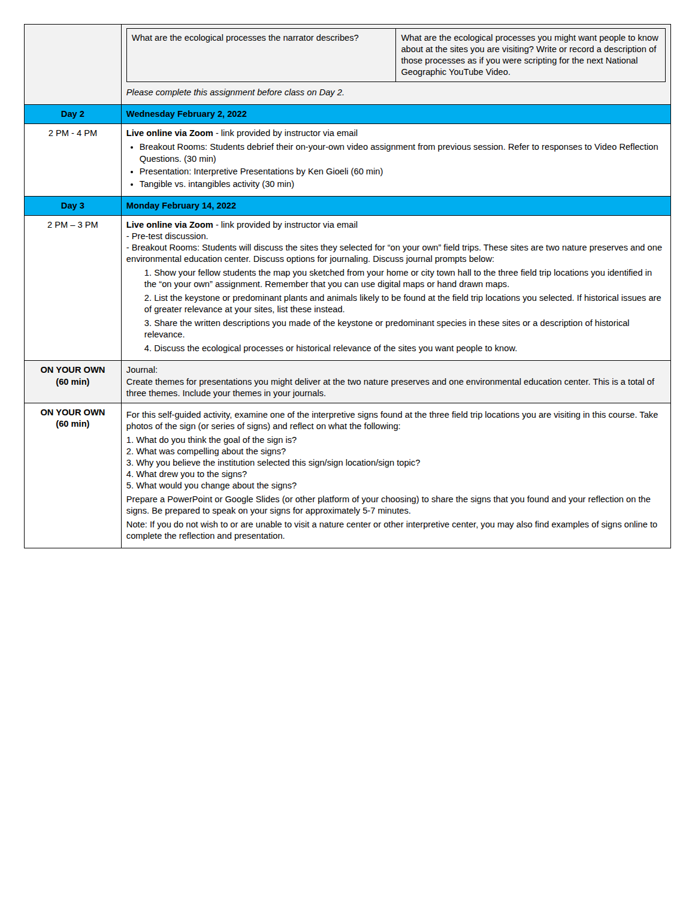| | / What are the ecological processes the narrator describes? / What are the ecological processes you might want people to know about at the sites you are visiting? Write or record a description of those processes as if you were scripting for the next National Geographic YouTube Video. / Please complete this assignment before class on Day 2. |
| Day 2 | Wednesday February 2, 2022 |
| 2 PM - 4 PM | Live online via Zoom - link provided by instructor via email Breakout Rooms: Students debrief their on-your-own video assignment from previous session. Refer to responses to Video Reflection Questions. (30 min) Presentation: Interpretive Presentations by Ken Gioeli (60 min) Tangible vs. intangibles activity (30 min) |
| Day 3 | Monday February 14, 2022 |
| 2 PM – 3 PM | Live online via Zoom - link provided by instructor via email - Pre-test discussion. - Breakout Rooms: Students will discuss the sites they selected for “on your own” field trips. These sites are two nature preserves and one environmental education center. Discuss options for journaling. Discuss journal prompts below: 1. Show your fellow students the map you sketched from your home or city town hall to the three field trip locations you identified in the “on your own” assignment. Remember that you can use digital maps or hand drawn maps. 2. List the keystone or predominant plants and animals likely to be found at the field trip locations you selected. If historical issues are of greater relevance at your sites, list these instead. 3. Share the written descriptions you made of the keystone or predominant species in these sites or a description of historical relevance. 4. Discuss the ecological processes or historical relevance of the sites you want people to know. |
| ON YOUR OWN (60 min) | Journal: Create themes for presentations you might deliver at the two nature preserves and one environmental education center. This is a total of three themes. Include your themes in your journals. |
| ON YOUR OWN (60 min) | For this self-guided activity, examine one of the interpretive signs found at the three field trip locations you are visiting in this course. Take photos of the sign (or series of signs) and reflect on what the following: 1. What do you think the goal of the sign is? 2. What was compelling about the signs? 3. Why you believe the institution selected this sign/sign location/sign topic? 4. What drew you to the signs? 5. What would you change about the signs? Prepare a PowerPoint or Google Slides (or other platform of your choosing) to share the signs that you found and your reflection on the signs. Be prepared to speak on your signs for approximately 5-7 minutes. Note: If you do not wish to or are unable to visit a nature center or other interpretive center, you may also find examples of signs online to complete the reflection and presentation. |